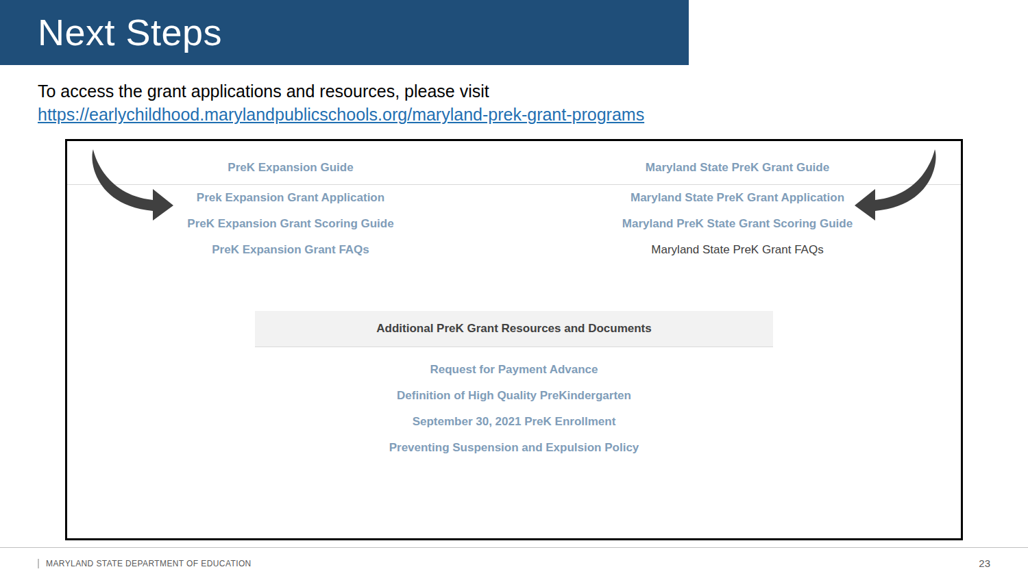Next Steps
To access the grant applications and resources, please visit
https://earlychildhood.marylandpublicschools.org/maryland-prek-grant-programs
| PreK Expansion Guide | Maryland State PreK Grant Guide |
| Prek Expansion Grant Application | Maryland State PreK Grant Application |
| PreK Expansion Grant Scoring Guide | Maryland PreK State Grant Scoring Guide |
| PreK Expansion Grant FAQs | Maryland State PreK Grant FAQs |
Additional PreK Grant Resources and Documents
Request for Payment Advance
Definition of High Quality PreKindergarten
September 30, 2021 PreK Enrollment
Preventing Suspension and Expulsion Policy
MARYLAND STATE DEPARTMENT OF EDUCATION 23